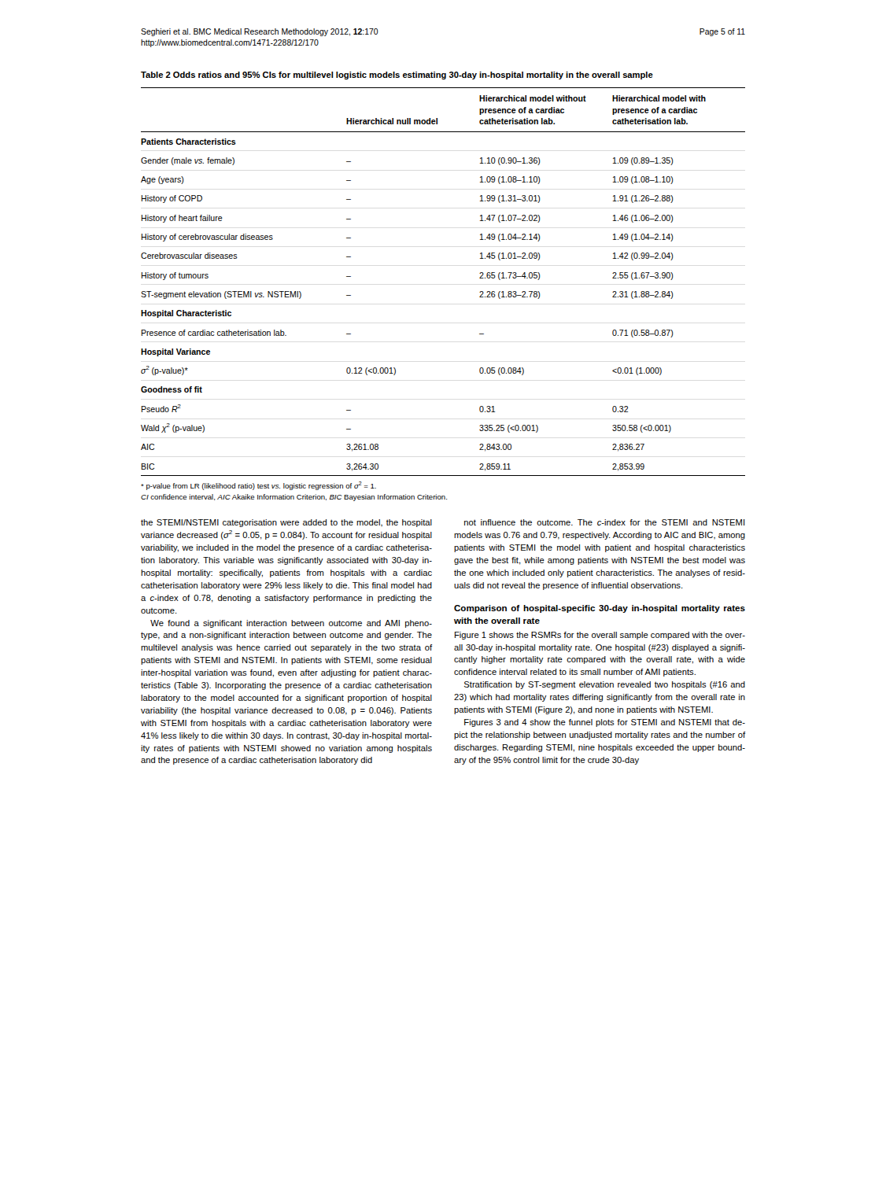Seghieri et al. BMC Medical Research Methodology 2012, 12:170 http://www.biomedcentral.com/1471-2288/12/170
Page 5 of 11
Table 2 Odds ratios and 95% CIs for multilevel logistic models estimating 30-day in-hospital mortality in the overall sample
| | Hierarchical null model | Hierarchical model without presence of a cardiac catheterisation lab. | Hierarchical model with presence of a cardiac catheterisation lab. |
| --- | --- | --- | --- |
| Patients Characteristics |
| Gender (male vs. female) | – | 1.10 (0.90–1.36) | 1.09 (0.89–1.35) |
| Age (years) | – | 1.09 (1.08–1.10) | 1.09 (1.08–1.10) |
| History of COPD | – | 1.99 (1.31–3.01) | 1.91 (1.26–2.88) |
| History of heart failure | – | 1.47 (1.07–2.02) | 1.46 (1.06–2.00) |
| History of cerebrovascular diseases | – | 1.49 (1.04–2.14) | 1.49 (1.04–2.14) |
| Cerebrovascular diseases | – | 1.45 (1.01–2.09) | 1.42 (0.99–2.04) |
| History of tumours | – | 2.65 (1.73–4.05) | 2.55 (1.67–3.90) |
| ST-segment elevation (STEMI vs. NSTEMI) | – | 2.26 (1.83–2.78) | 2.31 (1.88–2.84) |
| Hospital Characteristic |
| Presence of cardiac catheterisation lab. | – | – | 0.71 (0.58–0.87) |
| Hospital Variance |
| σ 2 (p-value)* | 0.12 (<0.001) | 0.05 (0.084) | <0.01 (1.000) |
| Goodness of fit |
| Pseudo R 2 | – | 0.31 | 0.32 |
| Wald χ 2 (p-value) | – | 335.25 (<0.001) | 350.58 (<0.001) |
| AIC | 3,261.08 | 2,843.00 | 2,836.27 |
| BIC | 3,264.30 | 2,859.11 | 2,853.99 |
* p-value from LR (likelihood ratio) test vs. logistic regression of σ2 = 1.
CI confidence interval, AIC Akaike Information Criterion, BIC Bayesian Information Criterion.
the STEMI/NSTEMI categorisation were added to the model, the hospital variance decreased (σ2 = 0.05, p = 0.084). To account for residual hospital variability, we included in the model the presence of a cardiac catheterisation laboratory. This variable was significantly associated with 30-day in-hospital mortality: specifically, patients from hospitals with a cardiac catheterisation laboratory were 29% less likely to die. This final model had a c-index of 0.78, denoting a satisfactory performance in predicting the outcome.
We found a significant interaction between outcome and AMI phenotype, and a non-significant interaction between outcome and gender. The multilevel analysis was hence carried out separately in the two strata of patients with STEMI and NSTEMI. In patients with STEMI, some residual inter-hospital variation was found, even after adjusting for patient characteristics (Table 3). Incorporating the presence of a cardiac catheterisation laboratory to the model accounted for a significant proportion of hospital variability (the hospital variance decreased to 0.08, p = 0.046). Patients with STEMI from hospitals with a cardiac catheterisation laboratory were 41% less likely to die within 30 days. In contrast, 30-day in-hospital mortality rates of patients with NSTEMI showed no variation among hospitals and the presence of a cardiac catheterisation laboratory did
not influence the outcome. The c-index for the STEMI and NSTEMI models was 0.76 and 0.79, respectively. According to AIC and BIC, among patients with STEMI the model with patient and hospital characteristics gave the best fit, while among patients with NSTEMI the best model was the one which included only patient characteristics. The analyses of residuals did not reveal the presence of influential observations.
Comparison of hospital-specific 30-day in-hospital mortality rates with the overall rate
Figure 1 shows the RSMRs for the overall sample compared with the overall 30-day in-hospital mortality rate. One hospital (#23) displayed a significantly higher mortality rate compared with the overall rate, with a wide confidence interval related to its small number of AMI patients.
Stratification by ST-segment elevation revealed two hospitals (#16 and 23) which had mortality rates differing significantly from the overall rate in patients with STEMI (Figure 2), and none in patients with NSTEMI.
Figures 3 and 4 show the funnel plots for STEMI and NSTEMI that depict the relationship between unadjusted mortality rates and the number of discharges. Regarding STEMI, nine hospitals exceeded the upper boundary of the 95% control limit for the crude 30-day